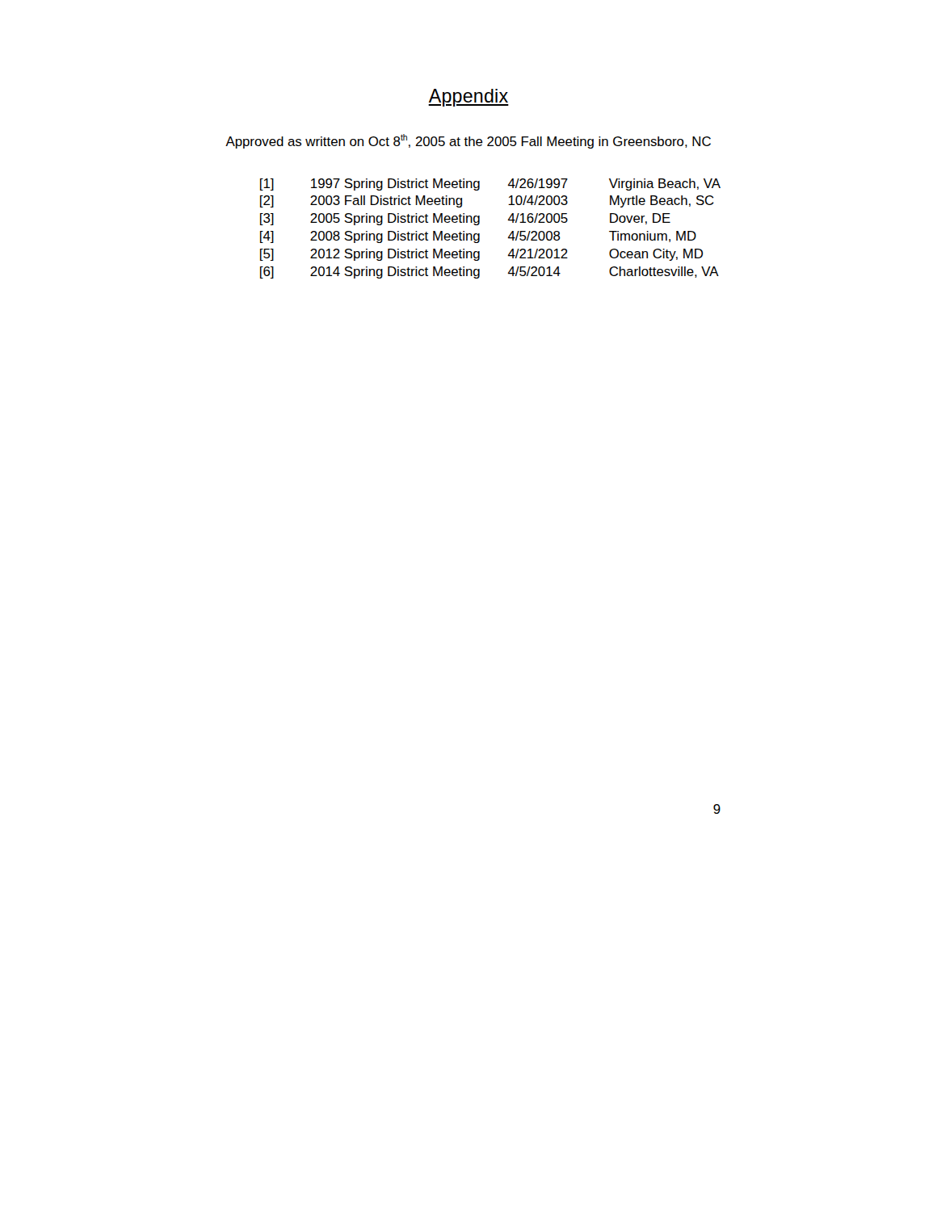Appendix
Approved as written on Oct 8th, 2005 at the 2005 Fall Meeting in Greensboro, NC
| [1] | 1997 Spring District Meeting | 4/26/1997 | Virginia Beach, VA |
| [2] | 2003 Fall District Meeting | 10/4/2003 | Myrtle Beach, SC |
| [3] | 2005 Spring District Meeting | 4/16/2005 | Dover, DE |
| [4] | 2008 Spring District Meeting | 4/5/2008 | Timonium, MD |
| [5] | 2012 Spring District Meeting | 4/21/2012 | Ocean City, MD |
| [6] | 2014 Spring District Meeting | 4/5/2014 | Charlottesville, VA |
9